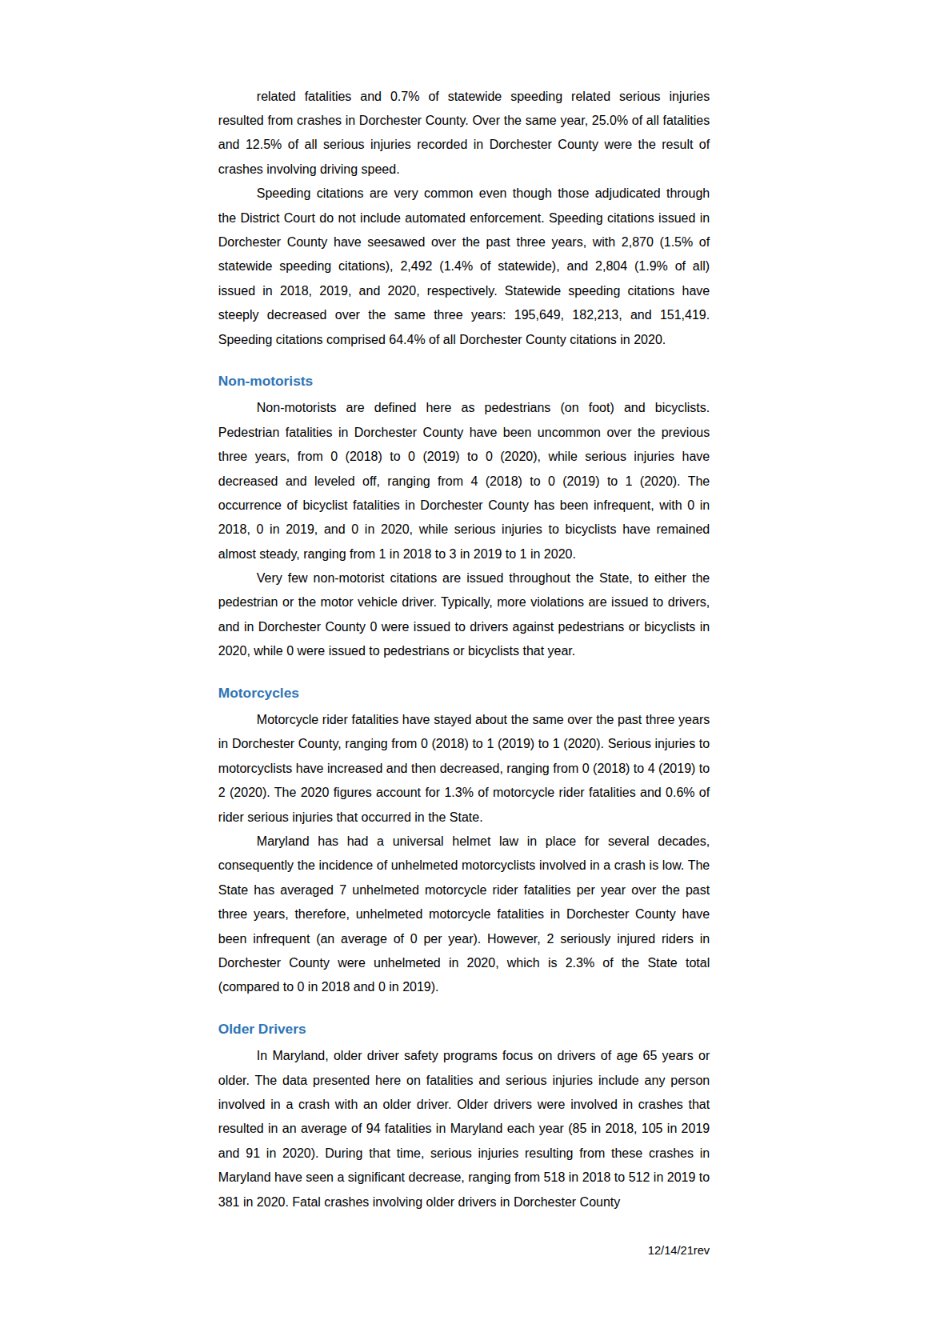related fatalities and 0.7% of statewide speeding related serious injuries resulted from crashes in Dorchester County. Over the same year, 25.0% of all fatalities and 12.5% of all serious injuries recorded in Dorchester County were the result of crashes involving driving speed.
Speeding citations are very common even though those adjudicated through the District Court do not include automated enforcement. Speeding citations issued in Dorchester County have seesawed over the past three years, with 2,870 (1.5% of statewide speeding citations), 2,492 (1.4% of statewide), and 2,804 (1.9% of all) issued in 2018, 2019, and 2020, respectively. Statewide speeding citations have steeply decreased over the same three years: 195,649, 182,213, and 151,419. Speeding citations comprised 64.4% of all Dorchester County citations in 2020.
Non-motorists
Non-motorists are defined here as pedestrians (on foot) and bicyclists. Pedestrian fatalities in Dorchester County have been uncommon over the previous three years, from 0 (2018) to 0 (2019) to 0 (2020), while serious injuries have decreased and leveled off, ranging from 4 (2018) to 0 (2019) to 1 (2020). The occurrence of bicyclist fatalities in Dorchester County has been infrequent, with 0 in 2018, 0 in 2019, and 0 in 2020, while serious injuries to bicyclists have remained almost steady, ranging from 1 in 2018 to 3 in 2019 to 1 in 2020.
Very few non-motorist citations are issued throughout the State, to either the pedestrian or the motor vehicle driver. Typically, more violations are issued to drivers, and in Dorchester County 0 were issued to drivers against pedestrians or bicyclists in 2020, while 0 were issued to pedestrians or bicyclists that year.
Motorcycles
Motorcycle rider fatalities have stayed about the same over the past three years in Dorchester County, ranging from 0 (2018) to 1 (2019) to 1 (2020). Serious injuries to motorcyclists have increased and then decreased, ranging from 0 (2018) to 4 (2019) to 2 (2020). The 2020 figures account for 1.3% of motorcycle rider fatalities and 0.6% of rider serious injuries that occurred in the State.
Maryland has had a universal helmet law in place for several decades, consequently the incidence of unhelmeted motorcyclists involved in a crash is low. The State has averaged 7 unhelmeted motorcycle rider fatalities per year over the past three years, therefore, unhelmeted motorcycle fatalities in Dorchester County have been infrequent (an average of 0 per year). However, 2 seriously injured riders in Dorchester County were unhelmeted in 2020, which is 2.3% of the State total (compared to 0 in 2018 and 0 in 2019).
Older Drivers
In Maryland, older driver safety programs focus on drivers of age 65 years or older. The data presented here on fatalities and serious injuries include any person involved in a crash with an older driver. Older drivers were involved in crashes that resulted in an average of 94 fatalities in Maryland each year (85 in 2018, 105 in 2019 and 91 in 2020). During that time, serious injuries resulting from these crashes in Maryland have seen a significant decrease, ranging from 518 in 2018 to 512 in 2019 to 381 in 2020. Fatal crashes involving older drivers in Dorchester County
12/14/21rev